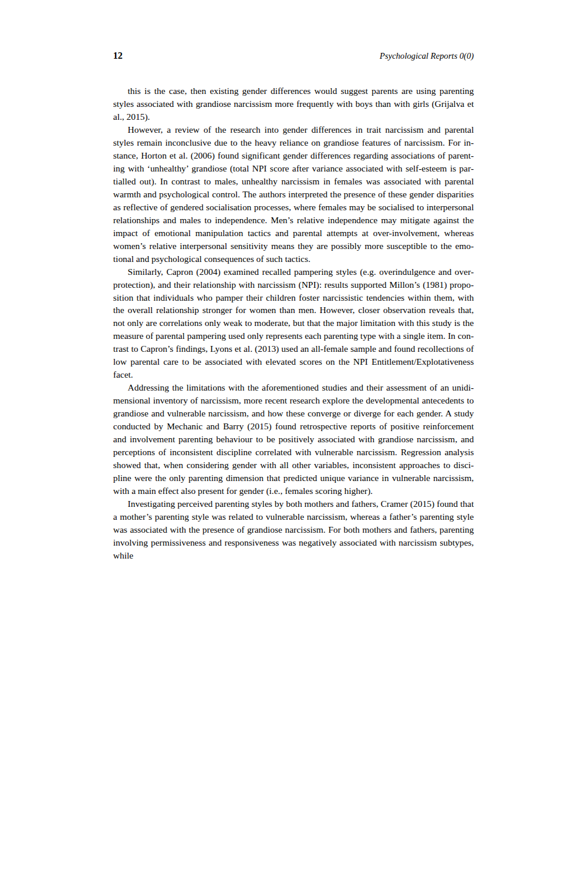12 Psychological Reports 0(0)
this is the case, then existing gender differences would suggest parents are using parenting styles associated with grandiose narcissism more frequently with boys than with girls (Grijalva et al., 2015).
However, a review of the research into gender differences in trait narcissism and parental styles remain inconclusive due to the heavy reliance on grandiose features of narcissism. For instance, Horton et al. (2006) found significant gender differences regarding associations of parenting with ‘unhealthy’ grandiose (total NPI score after variance associated with self-esteem is partialled out). In contrast to males, unhealthy narcissism in females was associated with parental warmth and psychological control. The authors interpreted the presence of these gender disparities as reflective of gendered socialisation processes, where females may be socialised to interpersonal relationships and males to independence. Men’s relative independence may mitigate against the impact of emotional manipulation tactics and parental attempts at over-involvement, whereas women’s relative interpersonal sensitivity means they are possibly more susceptible to the emotional and psychological consequences of such tactics.
Similarly, Capron (2004) examined recalled pampering styles (e.g. overindulgence and overprotection), and their relationship with narcissism (NPI): results supported Millon’s (1981) proposition that individuals who pamper their children foster narcissistic tendencies within them, with the overall relationship stronger for women than men. However, closer observation reveals that, not only are correlations only weak to moderate, but that the major limitation with this study is the measure of parental pampering used only represents each parenting type with a single item. In contrast to Capron’s findings, Lyons et al. (2013) used an all-female sample and found recollections of low parental care to be associated with elevated scores on the NPI Entitlement/Explotativeness facet.
Addressing the limitations with the aforementioned studies and their assessment of an unidimensional inventory of narcissism, more recent research explore the developmental antecedents to grandiose and vulnerable narcissism, and how these converge or diverge for each gender. A study conducted by Mechanic and Barry (2015) found retrospective reports of positive reinforcement and involvement parenting behaviour to be positively associated with grandiose narcissism, and perceptions of inconsistent discipline correlated with vulnerable narcissism. Regression analysis showed that, when considering gender with all other variables, inconsistent approaches to discipline were the only parenting dimension that predicted unique variance in vulnerable narcissism, with a main effect also present for gender (i.e., females scoring higher).
Investigating perceived parenting styles by both mothers and fathers, Cramer (2015) found that a mother’s parenting style was related to vulnerable narcissism, whereas a father’s parenting style was associated with the presence of grandiose narcissism. For both mothers and fathers, parenting involving permissiveness and responsiveness was negatively associated with narcissism subtypes, while